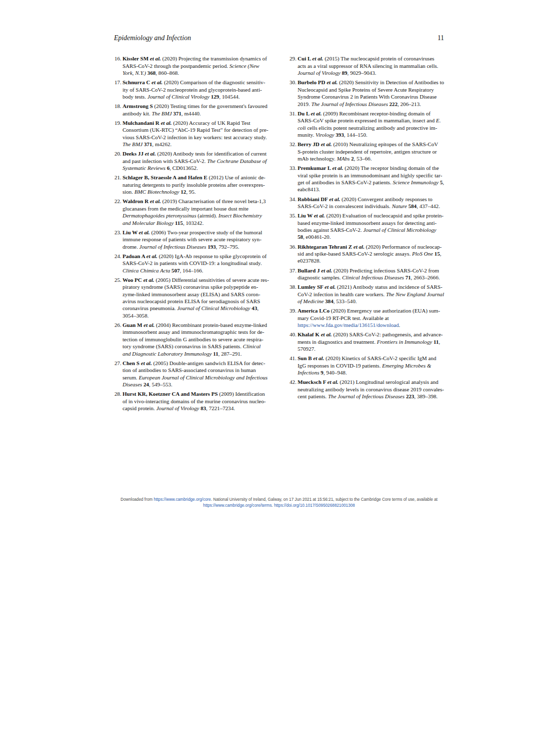Epidemiology and Infection 11
Kissler SM et al. (2020) Projecting the transmission dynamics of SARS-CoV-2 through the postpandemic period. Science (New York, N.Y.) 368, 860–868.
Schnurra C et al. (2020) Comparison of the diagnostic sensitivity of SARS-CoV-2 nucleoprotein and glycoprotein-based antibody tests. Journal of Clinical Virology 129, 104544.
Armstrong S (2020) Testing times for the government's favoured antibody kit. The BMJ 371, m4440.
Mulchandani R et al. (2020) Accuracy of UK Rapid Test Consortium (UK-RTC) “AbC-19 Rapid Test” for detection of previous SARS-CoV-2 infection in key workers: test accuracy study. The BMJ 371, m4262.
Deeks JJ et al. (2020) Antibody tests for identification of current and past infection with SARS-CoV-2. The Cochrane Database of Systematic Reviews 6, CD013652.
Schlager B, Straessle A and Hafen E (2012) Use of anionic denaturing detergents to purify insoluble proteins after overexpression. BMC Biotechnology 12, 95.
Waldron R et al. (2019) Characterisation of three novel beta-1,3 glucanases from the medically important house dust mite Dermatophagoides pteronyssinus (airmid). Insect Biochemistry and Molecular Biology 115, 103242.
Liu W et al. (2006) Two-year prospective study of the humoral immune response of patients with severe acute respiratory syndrome. Journal of Infectious Diseases 193, 792–795.
Padoan A et al. (2020) IgA-Ab response to spike glycoprotein of SARS-CoV-2 in patients with COVID-19: a longitudinal study. Clinica Chimica Acta 507, 164–166.
Woo PC et al. (2005) Differential sensitivities of severe acute respiratory syndrome (SARS) coronavirus spike polypeptide enzyme-linked immunosorbent assay (ELISA) and SARS coronavirus nucleocapsid protein ELISA for serodiagnosis of SARS coronavirus pneumonia. Journal of Clinical Microbiology 43, 3054–3058.
Guan M et al. (2004) Recombinant protein-based enzyme-linked immunosorbent assay and immunochromatographic tests for detection of immunoglobulin G antibodies to severe acute respiratory syndrome (SARS) coronavirus in SARS patients. Clinical and Diagnostic Laboratory Immunology 11, 287–291.
Chen S et al. (2005) Double-antigen sandwich ELISA for detection of antibodies to SARS-associated coronavirus in human serum. European Journal of Clinical Microbiology and Infectious Diseases 24, 549–553.
Hurst KR, Koetzner CA and Masters PS (2009) Identification of in vivo-interacting domains of the murine coronavirus nucleocapsid protein. Journal of Virology 83, 7221–7234.
Cui L et al. (2015) The nucleocapsid protein of coronaviruses acts as a viral suppressor of RNA silencing in mammalian cells. Journal of Virology 89, 9029–9043.
Burbelo PD et al. (2020) Sensitivity in Detection of Antibodies to Nucleocapsid and Spike Proteins of Severe Acute Respiratory Syndrome Coronavirus 2 in Patients With Coronavirus Disease 2019. The Journal of Infectious Diseases 222, 206–213.
Du L et al. (2009) Recombinant receptor-binding domain of SARS-CoV spike protein expressed in mammalian, insect and E. coli cells elicits potent neutralizing antibody and protective immunity. Virology 393, 144–150.
Berry JD et al. (2010) Neutralizing epitopes of the SARS-CoV S-protein cluster independent of repertoire, antigen structure or mAb technology. MAbs 2, 53–66.
Premkumar L et al. (2020) The receptor binding domain of the viral spike protein is an immunodominant and highly specific target of antibodies in SARS-CoV-2 patients. Science Immunology 5, eabc8413.
Robbiani DF et al. (2020) Convergent antibody responses to SARS-CoV-2 in convalescent individuals. Nature 584, 437–442.
Liu W et al. (2020) Evaluation of nucleocapsid and spike protein-based enzyme-linked immunosorbent assays for detecting antibodies against SARS-CoV-2. Journal of Clinical Microbiology 58, e00461-20.
Rikhtegaran Tehrani Z et al. (2020) Performance of nucleocapsid and spike-based SARS-CoV-2 serologic assays. PloS One 15, e0237828.
Bullard J et al. (2020) Predicting infectious SARS-CoV-2 from diagnostic samples. Clinical Infectious Diseases 71, 2663–2666.
Lumley SF et al. (2021) Antibody status and incidence of SARS-CoV-2 infection in health care workers. The New England Journal of Medicine 384, 533–540.
America LCo (2020) Emergency use authorization (EUA) summary Covid-19 RT-PCR test. Available at https://www.fda.gov/media/136151/download.
Khalaf K et al. (2020) SARS-CoV-2: pathogenesis, and advancements in diagnostics and treatment. Frontiers in Immunology 11, 570927.
Sun B et al. (2020) Kinetics of SARS-CoV-2 specific IgM and IgG responses in COVID-19 patients. Emerging Microbes & Infections 9, 940–948.
Muecksch F et al. (2021) Longitudinal serological analysis and neutralizing antibody levels in coronavirus disease 2019 convalescent patients. The Journal of Infectious Diseases 223, 389–398.
Downloaded from https://www.cambridge.org/core. National University of Ireland, Galway, on 17 Jun 2021 at 15:56:21, subject to the Cambridge Core terms of use, available at
https://www.cambridge.org/core/terms. https://doi.org/10.1017/S0950268821001308